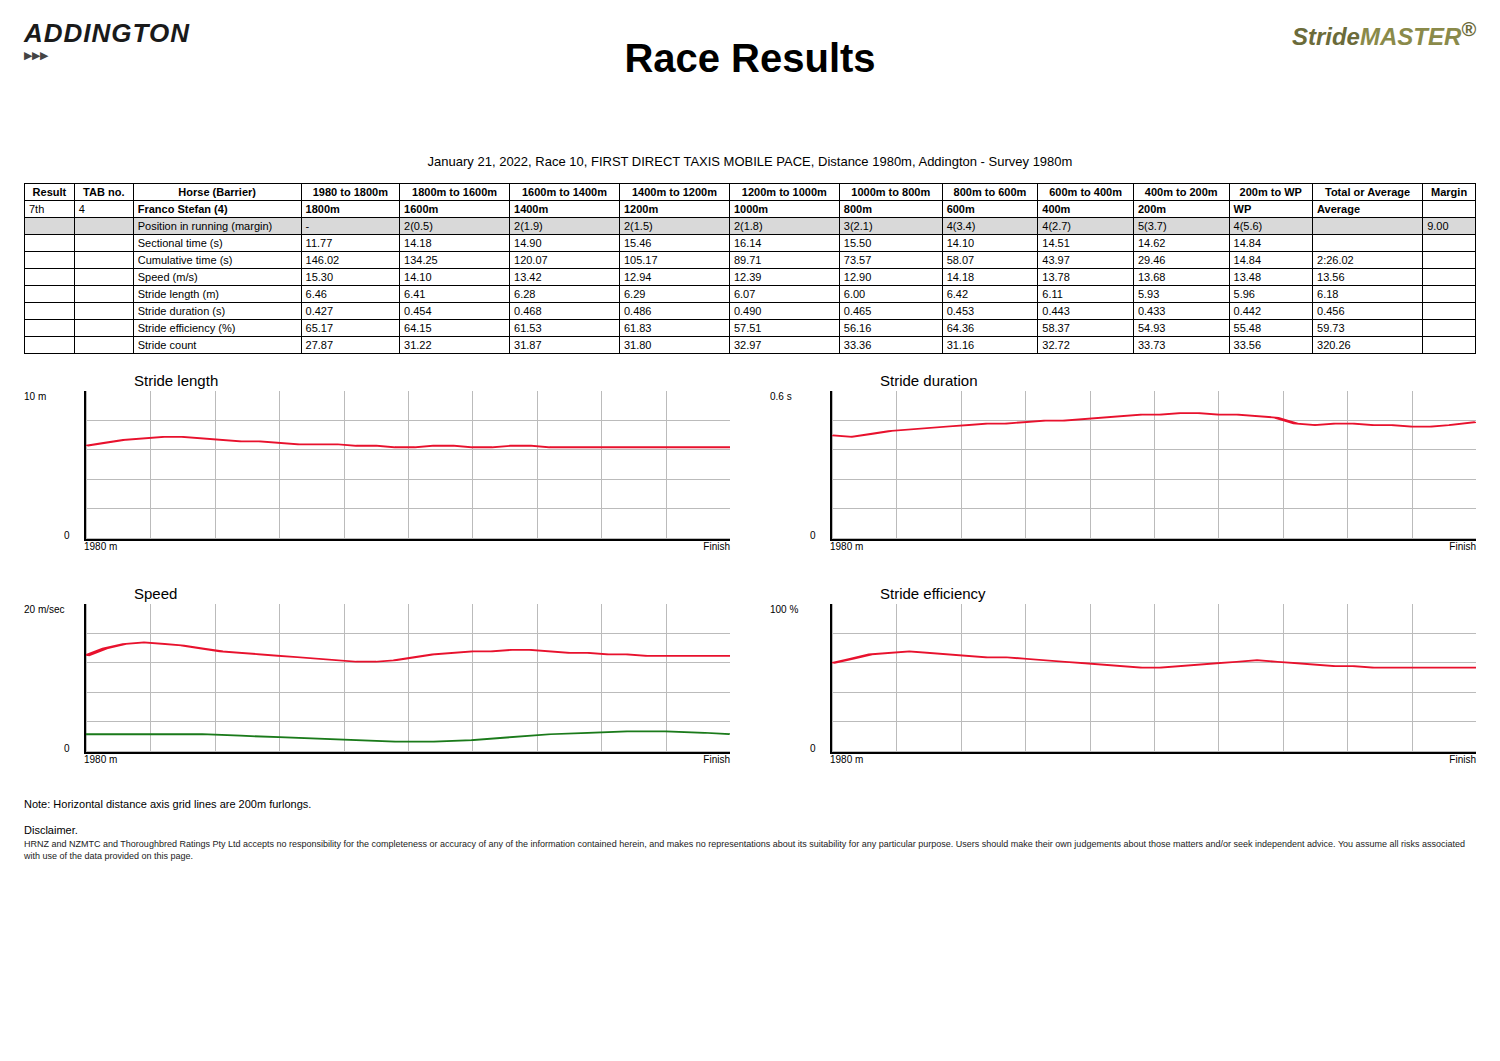ADDINGTON
▶▶▶
Race Results
StrideMASTER®
January 21, 2022, Race 10, FIRST DIRECT TAXIS MOBILE PACE, Distance 1980m, Addington - Survey 1980m
| Result | TAB no. | Horse (Barrier) | 1980 to 1800m | 1800m to 1600m | 1600m to 1400m | 1400m to 1200m | 1200m to 1000m | 1000m to 800m | 800m to 600m | 600m to 400m | 400m to 200m | 200m to WP | Total or Average | Margin |
| --- | --- | --- | --- | --- | --- | --- | --- | --- | --- | --- | --- | --- | --- | --- |
| 7th | 4 | Franco Stefan (4) | 1800m | 1600m | 1400m | 1200m | 1000m | 800m | 600m | 400m | 200m | WP | Average | |
| | | Position in running (margin) | - | 2(0.5) | 2(1.9) | 2(1.5) | 2(1.8) | 3(2.1) | 4(3.4) | 4(2.7) | 5(3.7) | 4(5.6) | | 9.00 |
| | | Sectional time (s) | 11.77 | 14.18 | 14.90 | 15.46 | 16.14 | 15.50 | 14.10 | 14.51 | 14.62 | 14.84 | | |
| | | Cumulative time (s) | 146.02 | 134.25 | 120.07 | 105.17 | 89.71 | 73.57 | 58.07 | 43.97 | 29.46 | 14.84 | 2:26.02 | |
| | | Speed (m/s) | 15.30 | 14.10 | 13.42 | 12.94 | 12.39 | 12.90 | 14.18 | 13.78 | 13.68 | 13.48 | 13.56 | |
| | | Stride length (m) | 6.46 | 6.41 | 6.28 | 6.29 | 6.07 | 6.00 | 6.42 | 6.11 | 5.93 | 5.96 | 6.18 | |
| | | Stride duration (s) | 0.427 | 0.454 | 0.468 | 0.486 | 0.490 | 0.465 | 0.453 | 0.443 | 0.433 | 0.442 | 0.456 | |
| | | Stride efficiency (%) | 65.17 | 64.15 | 61.53 | 61.83 | 57.51 | 56.16 | 64.36 | 58.37 | 54.93 | 55.48 | 59.73 | |
| | | Stride count | 27.87 | 31.22 | 31.87 | 31.80 | 32.97 | 33.36 | 31.16 | 32.72 | 33.73 | 33.56 | 320.26 | |
Stride length
10 m
0
1980 m Finish
Stride duration
0.6 s
0
1980 m Finish
Speed
20 m/sec
0
1980 m Finish
Stride efficiency
100 %
0
1980 m Finish
Note: Horizontal distance axis grid lines are 200m furlongs.
Disclaimer.
HRNZ and NZMTC and Thoroughbred Ratings Pty Ltd accepts no responsibility for the completeness or accuracy of any of the information contained herein, and makes no representations about its suitability for any particular purpose. Users should make their own judgements about those matters and/or seek independent advice. You assume all risks associated with use of the data provided on this page.